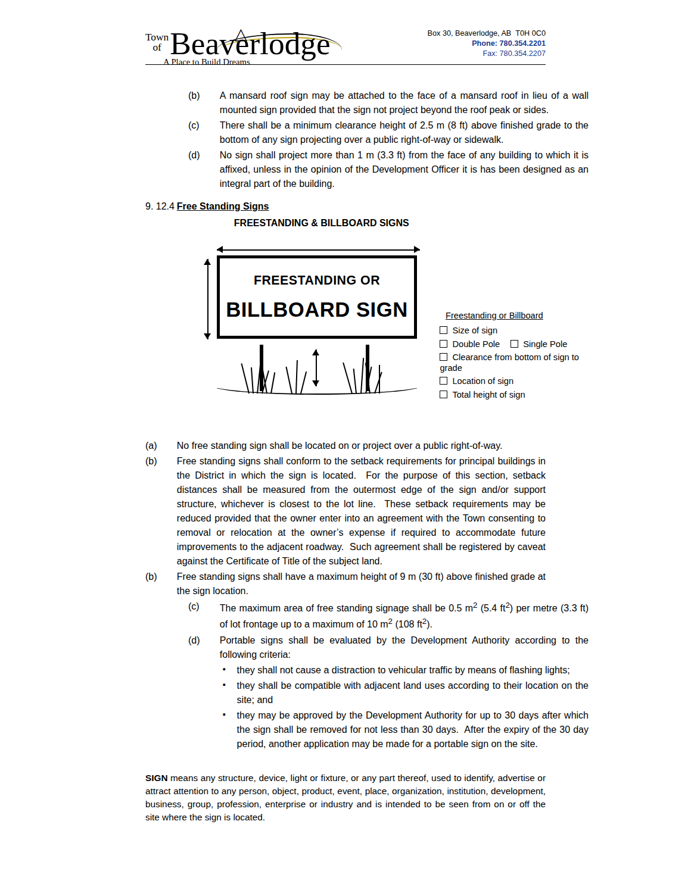△
Town of Beaverlodge
A Place to Build Dreams
Box 30, Beaverlodge, AB T0H 0C0
Phone: 780.354.2201
Fax: 780.354.2207
(b)
A mansard roof sign may be attached to the face of a mansard roof in lieu of a wall mounted sign provided that the sign not project beyond the roof peak or sides.
(c)
There shall be a minimum clearance height of 2.5 m (8 ft) above finished grade to the bottom of any sign projecting over a public right-of-way or sidewalk.
(d)
No sign shall project more than 1 m (3.3 ft) from the face of any building to which it is affixed, unless in the opinion of the Development Officer it is has been designed as an integral part of the building.
9. 12.4 Free Standing Signs
FREESTANDING & BILLBOARD SIGNS
FREESTANDING OR
BILLBOARD SIGN
Freestanding or Billboard
Size of sign
Double Pole Single Pole
Clearance from bottom of sign to grade
Location of sign
Total height of sign
(a)
No free standing sign shall be located on or project over a public right-of-way.
(b)
Free standing signs shall conform to the setback requirements for principal buildings in the District in which the sign is located. For the purpose of this section, setback distances shall be measured from the outermost edge of the sign and/or support structure, whichever is closest to the lot line. These setback requirements may be reduced provided that the owner enter into an agreement with the Town consenting to removal or relocation at the owner’s expense if required to accommodate future improvements to the adjacent roadway. Such agreement shall be registered by caveat against the Certificate of Title of the subject land.
(b)
Free standing signs shall have a maximum height of 9 m (30 ft) above finished grade at the sign location.
(c)
The maximum area of free standing signage shall be 0.5 m2 (5.4 ft2) per metre (3.3 ft) of lot frontage up to a maximum of 10 m2 (108 ft2).
(d)
Portable signs shall be evaluated by the Development Authority according to the following criteria:
they shall not cause a distraction to vehicular traffic by means of flashing lights;
they shall be compatible with adjacent land uses according to their location on the site; and
they may be approved by the Development Authority for up to 30 days after which the sign shall be removed for not less than 30 days. After the expiry of the 30 day period, another application may be made for a portable sign on the site.
SIGN means any structure, device, light or fixture, or any part thereof, used to identify, advertise or attract attention to any person, object, product, event, place, organization, institution, development, business, group, profession, enterprise or industry and is intended to be seen from on or off the site where the sign is located.